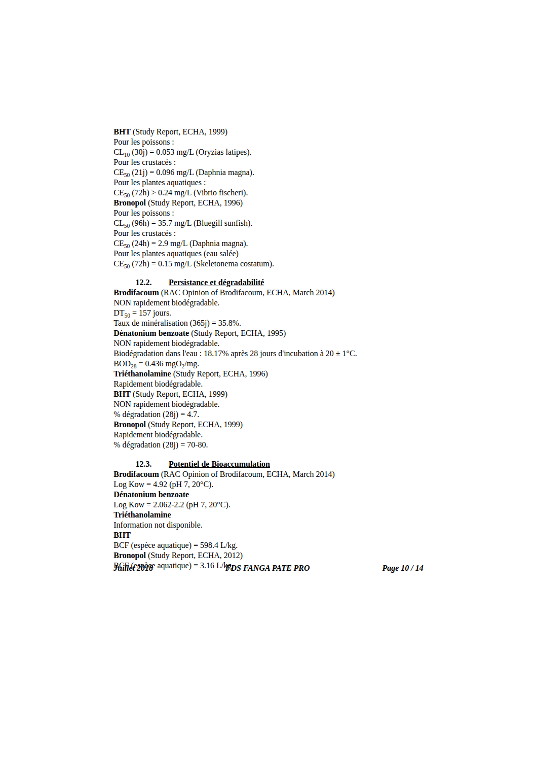BHT (Study Report, ECHA, 1999)
Pour les poissons :
CL10 (30j) = 0.053 mg/L (Oryzias latipes).
Pour les crustacés :
CE50 (21j) = 0.096 mg/L (Daphnia magna).
Pour les plantes aquatiques :
CE50 (72h) > 0.24 mg/L (Vibrio fischeri).
Bronopol (Study Report, ECHA, 1996)
Pour les poissons :
CL50 (96h) = 35.7 mg/L (Bluegill sunfish).
Pour les crustacés :
CE50 (24h) = 2.9 mg/L (Daphnia magna).
Pour les plantes aquatiques (eau salée)
CE50 (72h) = 0.15 mg/L (Skeletonema costatum).
12.2. Persistance et dégradabilité
Brodifacoum (RAC Opinion of Brodifacoum, ECHA, March 2014)
NON rapidement biodégradable.
DT50 = 157 jours.
Taux de minéralisation (365j) = 35.8%.
Dénatonium benzoate (Study Report, ECHA, 1995)
NON rapidement biodégradable.
Biodégradation dans l'eau : 18.17% après 28 jours d'incubation à 20 ± 1°C.
BOD28 = 0.436 mgO2/mg.
Triéthanolamine (Study Report, ECHA, 1996)
Rapidement biodégradable.
BHT (Study Report, ECHA, 1999)
NON rapidement biodégradable.
% dégradation (28j) = 4.7.
Bronopol (Study Report, ECHA, 1999)
Rapidement biodégradable.
% dégradation (28j) = 70-80.
12.3. Potentiel de Bioaccumulation
Brodifacoum (RAC Opinion of Brodifacoum, ECHA, March 2014)
Log Kow = 4.92 (pH 7, 20°C).
Dénatonium benzoate
Log Kow = 2.062-2.2 (pH 7, 20°C).
Triéthanolamine
Information not disponible.
BHT
BCF (espèce aquatique) = 598.4 L/kg.
Bronopol (Study Report, ECHA, 2012)
BCF (espèce aquatique) = 3.16 L/kg.
Juillet 2018 FDS FANGA PATE PRO Page 10 / 14